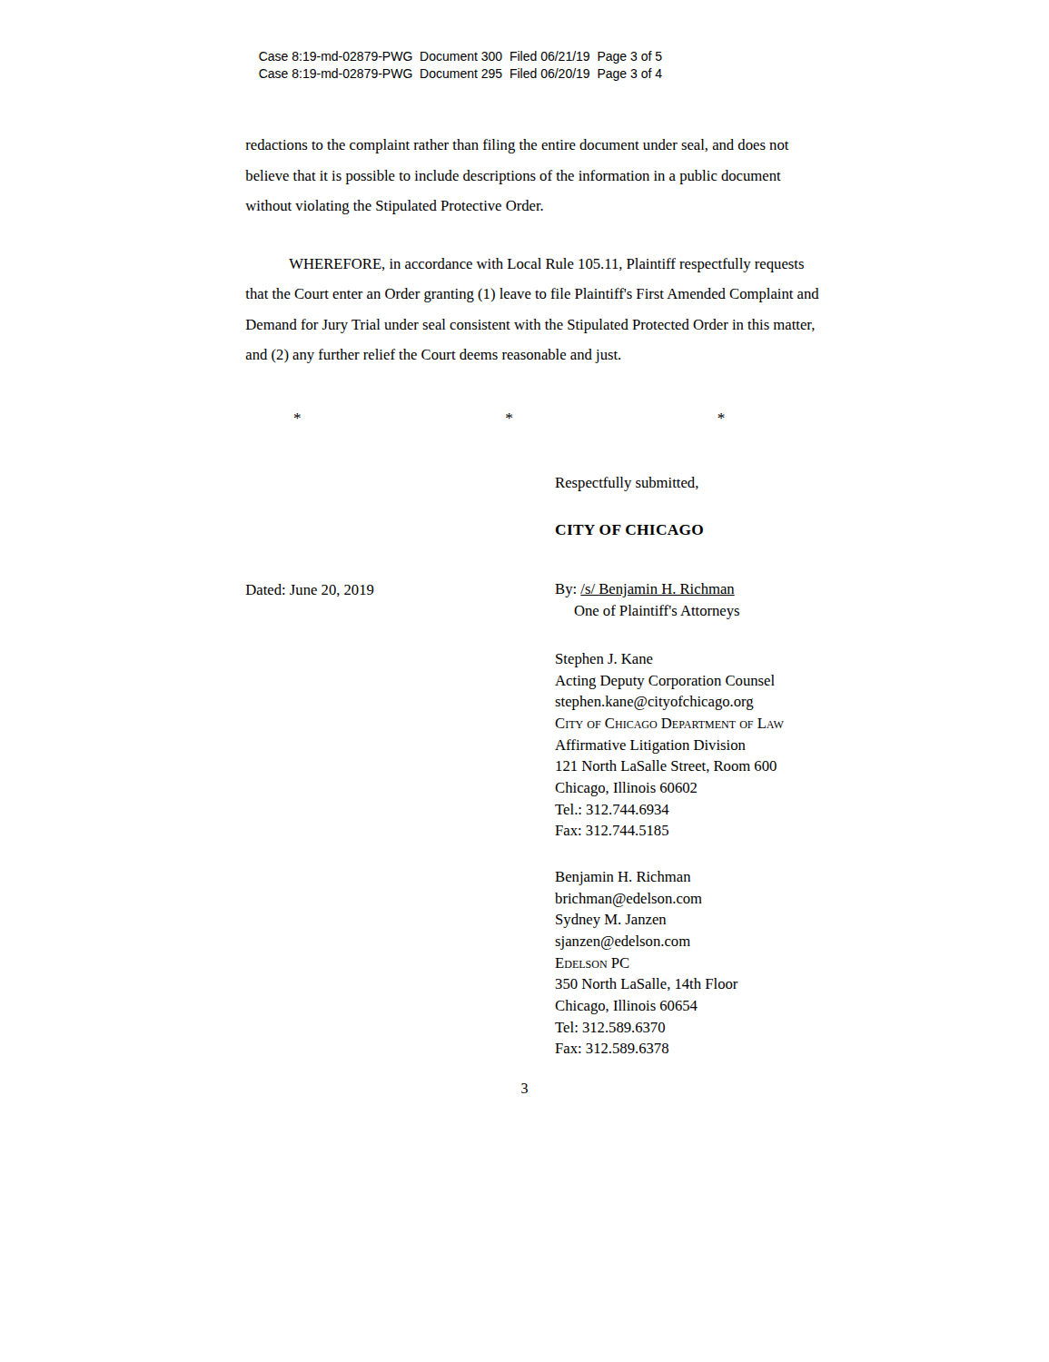Case 8:19-md-02879-PWG Document 300 Filed 06/21/19 Page 3 of 5
Case 8:19-md-02879-PWG Document 295 Filed 06/20/19 Page 3 of 4
redactions to the complaint rather than filing the entire document under seal, and does not believe that it is possible to include descriptions of the information in a public document without violating the Stipulated Protective Order.
WHEREFORE, in accordance with Local Rule 105.11, Plaintiff respectfully requests that the Court enter an Order granting (1) leave to file Plaintiff's First Amended Complaint and Demand for Jury Trial under seal consistent with the Stipulated Protected Order in this matter, and (2) any further relief the Court deems reasonable and just.
***
Respectfully submitted,
CITY OF CHICAGO
Dated: June 20, 2019
By: /s/ Benjamin H. Richman
One of Plaintiff's Attorneys
Stephen J. Kane
Acting Deputy Corporation Counsel
stephen.kane@cityofchicago.org
City of Chicago Department of Law
Affirmative Litigation Division
121 North LaSalle Street, Room 600
Chicago, Illinois 60602
Tel.: 312.744.6934
Fax: 312.744.5185
Benjamin H. Richman
brichman@edelson.com
Sydney M. Janzen
sjanzen@edelson.com
Edelson PC
350 North LaSalle, 14th Floor
Chicago, Illinois 60654
Tel: 312.589.6370
Fax: 312.589.6378
3